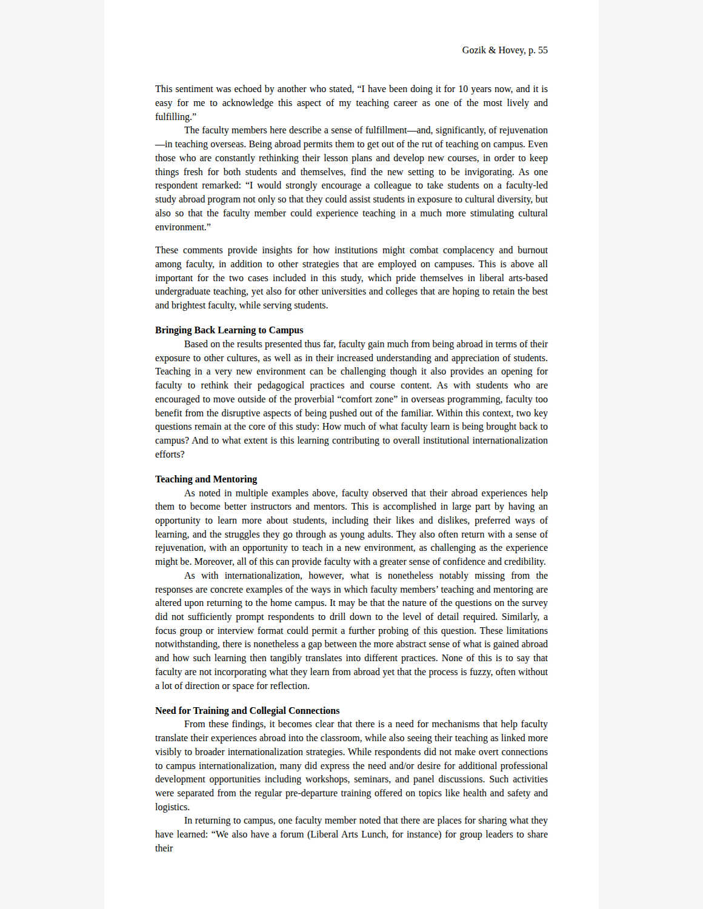Gozik & Hovey, p. 55
This sentiment was echoed by another who stated, “I have been doing it for 10 years now, and it is easy for me to acknowledge this aspect of my teaching career as one of the most lively and fulfilling.”
The faculty members here describe a sense of fulfillment—and, significantly, of rejuvenation—in teaching overseas. Being abroad permits them to get out of the rut of teaching on campus. Even those who are constantly rethinking their lesson plans and develop new courses, in order to keep things fresh for both students and themselves, find the new setting to be invigorating. As one respondent remarked: “I would strongly encourage a colleague to take students on a faculty-led study abroad program not only so that they could assist students in exposure to cultural diversity, but also so that the faculty member could experience teaching in a much more stimulating cultural environment.”
These comments provide insights for how institutions might combat complacency and burnout among faculty, in addition to other strategies that are employed on campuses. This is above all important for the two cases included in this study, which pride themselves in liberal arts-based undergraduate teaching, yet also for other universities and colleges that are hoping to retain the best and brightest faculty, while serving students.
Bringing Back Learning to Campus
Based on the results presented thus far, faculty gain much from being abroad in terms of their exposure to other cultures, as well as in their increased understanding and appreciation of students. Teaching in a very new environment can be challenging though it also provides an opening for faculty to rethink their pedagogical practices and course content. As with students who are encouraged to move outside of the proverbial “comfort zone” in overseas programming, faculty too benefit from the disruptive aspects of being pushed out of the familiar. Within this context, two key questions remain at the core of this study: How much of what faculty learn is being brought back to campus? And to what extent is this learning contributing to overall institutional internationalization efforts?
Teaching and Mentoring
As noted in multiple examples above, faculty observed that their abroad experiences help them to become better instructors and mentors. This is accomplished in large part by having an opportunity to learn more about students, including their likes and dislikes, preferred ways of learning, and the struggles they go through as young adults. They also often return with a sense of rejuvenation, with an opportunity to teach in a new environment, as challenging as the experience might be. Moreover, all of this can provide faculty with a greater sense of confidence and credibility.
As with internationalization, however, what is nonetheless notably missing from the responses are concrete examples of the ways in which faculty members’ teaching and mentoring are altered upon returning to the home campus. It may be that the nature of the questions on the survey did not sufficiently prompt respondents to drill down to the level of detail required. Similarly, a focus group or interview format could permit a further probing of this question. These limitations notwithstanding, there is nonetheless a gap between the more abstract sense of what is gained abroad and how such learning then tangibly translates into different practices. None of this is to say that faculty are not incorporating what they learn from abroad yet that the process is fuzzy, often without a lot of direction or space for reflection.
Need for Training and Collegial Connections
From these findings, it becomes clear that there is a need for mechanisms that help faculty translate their experiences abroad into the classroom, while also seeing their teaching as linked more visibly to broader internationalization strategies. While respondents did not make overt connections to campus internationalization, many did express the need and/or desire for additional professional development opportunities including workshops, seminars, and panel discussions. Such activities were separated from the regular pre-departure training offered on topics like health and safety and logistics.
In returning to campus, one faculty member noted that there are places for sharing what they have learned: “We also have a forum (Liberal Arts Lunch, for instance) for group leaders to share their